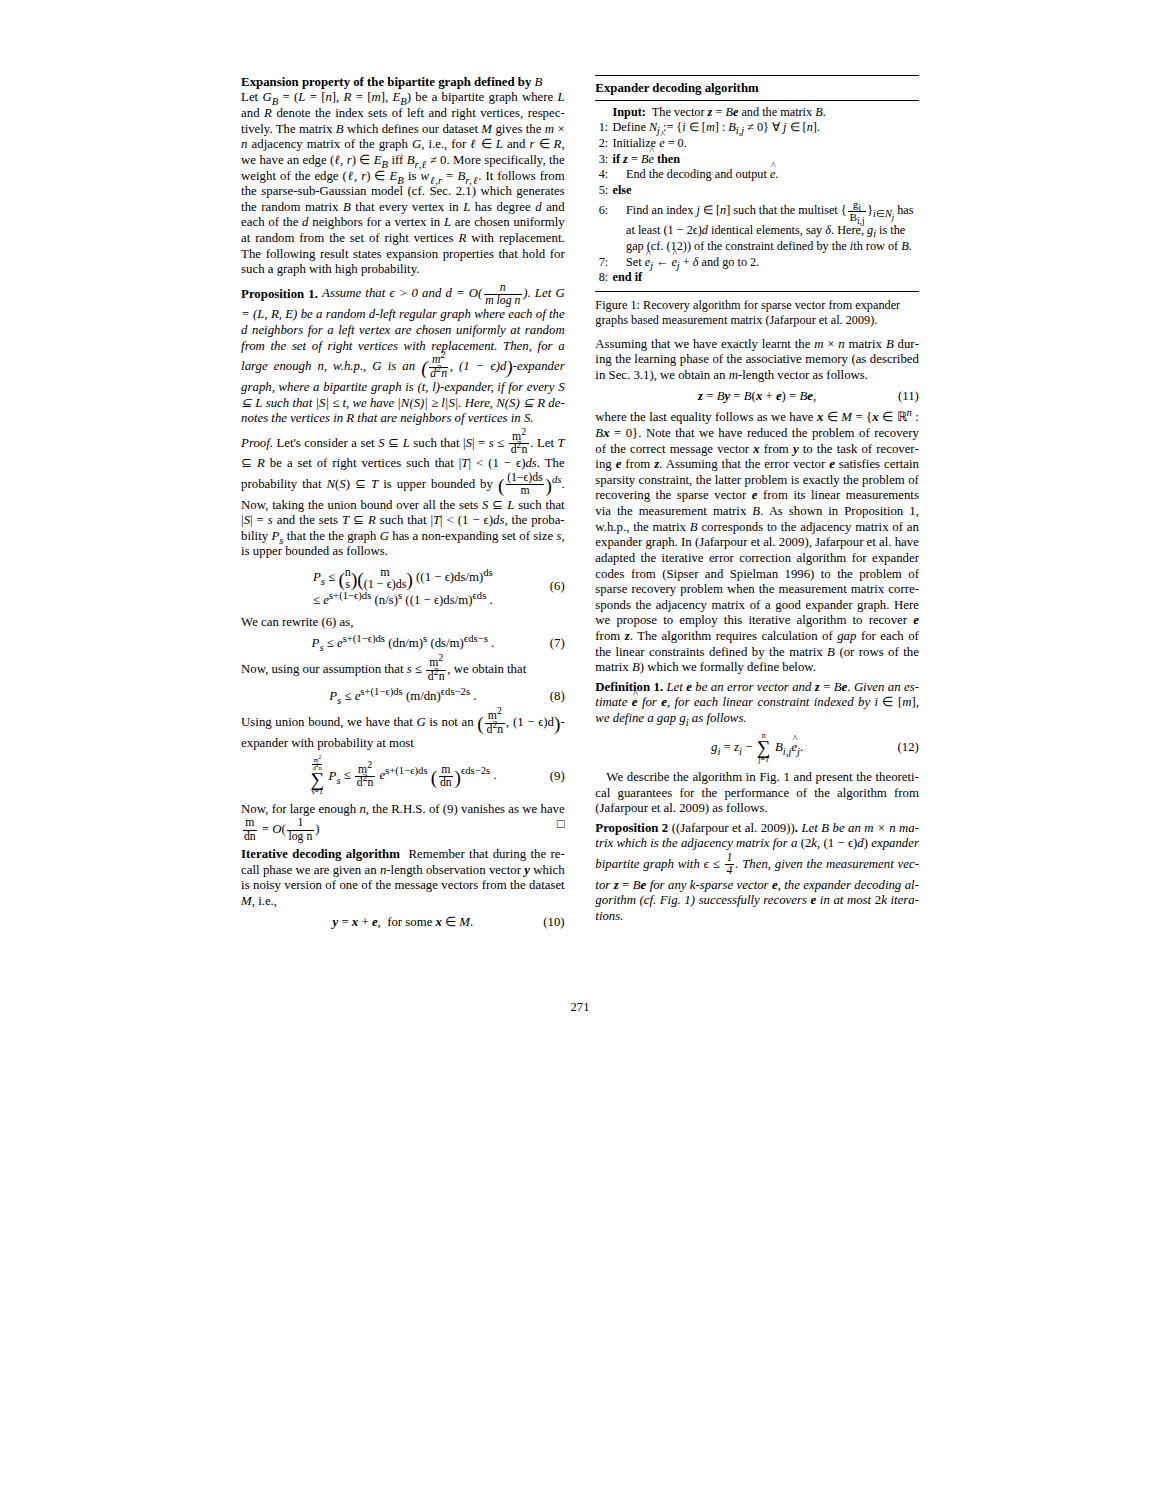Expansion property of the bipartite graph defined by B
Let GB = (L = [n], R = [m], EB) be a bipartite graph where L and R denote the index sets of left and right vertices, respectively. The matrix B which defines our dataset M gives the m × n adjacency matrix of the graph G, i.e., for ℓ ∈ L and r ∈ R, we have an edge (ℓ, r) ∈ EB iff Br,ℓ ≠ 0. More specifically, the weight of the edge (ℓ, r) ∈ EB is wℓ,r = Br,ℓ. It follows from the sparse-sub-Gaussian model (cf. Sec. 2.1) which generates the random matrix B that every vertex in L has degree d and each of the d neighbors for a vertex in L are chosen uniformly at random from the set of right vertices R with replacement. The following result states expansion properties that hold for such a graph with high probability.
Proposition 1. Assume that ϵ > 0 and d = O(nm log n). Let G = (L, R, E) be a random d-left regular graph where each of the d neighbors for a left vertex are chosen uniformly at random from the set of right vertices with replacement. Then, for a large enough n, w.h.p., G is an (m2 d2n, (1 − ϵ)d)-expander graph, where a bipartite graph is (t, l)-expander, if for every S ⊆ L such that |S| ≤ t, we have |N(S)| ≥ l|S|. Here, N(S) ⊆ R denotes the vertices in R that are neighbors of vertices in S.
Proof. Let's consider a set S ⊆ L such that |S| = s ≤ m2 d2n. Let T ⊆ R be a set of right vertices such that |T| < (1 − ϵ)ds. The probability that N(S) ⊆ T is upper bounded by ((1−ϵ)ds m)ds. Now, taking the union bound over all the sets S ⊆ L such that |S| = s and the sets T ⊆ R such that |T| < (1 − ϵ)ds, the probability Ps that the the graph G has a non-expanding set of size s, is upper bounded as follows.
Ps ≤ (ns)(m(1 − ϵ)ds) ((1 − ϵ)ds/m)ds ≤ es+(1−ϵ)ds (n/s)s ((1 − ϵ)ds/m)ϵds . (6)
We can rewrite (6) as,
Ps ≤ es+(1−ϵ)ds (dn/m)s (ds/m)ϵds−s . (7)
Now, using our assumption that s ≤ m2 d2n, we obtain that
Ps ≤ es+(1−ϵ)ds (m/dn)ϵds−2s . (8)
Using union bound, we have that G is not an (m2 d2n, (1 − ϵ)d)-expander with probability at most
m2 d2n∑s=1 Ps ≤ m2 d2n es+(1−ϵ)ds (mdn)ϵds−2s . (9)
Now, for large enough n, the R.H.S. of (9) vanishes as we have mdn = O(1 log n) □
Iterative decoding algorithm Remember that during the recall phase we are given an n-length observation vector y which is noisy version of one of the message vectors from the dataset M, i.e.,
y = x + e, for some x ∈ M. (10)
Expander decoding algorithm
Input: The vector z = Be and the matrix B.
1: Define Nj := {i ∈ [m] : Bi,j ≠ 0} ∀ j ∈ [n].
2: Initialize ^e = 0.
3: if z = B^e then
4: End the decoding and output ^e.
5: else
6: Find an index j ∈ [n] such that the multiset {gi Bi,j}i∈Nj has at least (1 − 2ϵ)d identical elements, say δ. Here, gi is the gap (cf. (12)) of the constraint defined by the ith row of B.
7: Set ^ej ← ^ej + δ and go to 2.
8: end if
Figure 1: Recovery algorithm for sparse vector from expander graphs based measurement matrix (Jafarpour et al. 2009).
Assuming that we have exactly learnt the m × n matrix B during the learning phase of the associative memory (as described in Sec. 3.1), we obtain an m-length vector as follows.
z = By = B(x + e) = Be, (11)
where the last equality follows as we have x ∈ M = {x ∈ ℝn : Bx = 0}. Note that we have reduced the problem of recovery of the correct message vector x from y to the task of recovering e from z. Assuming that the error vector e satisfies certain sparsity constraint, the latter problem is exactly the problem of recovering the sparse vector e from its linear measurements via the measurement matrix B. As shown in Proposition 1, w.h.p., the matrix B corresponds to the adjacency matrix of an expander graph. In (Jafarpour et al. 2009), Jafarpour et al. have adapted the iterative error correction algorithm for expander codes from (Sipser and Spielman 1996) to the problem of sparse recovery problem when the measurement matrix corresponds the adjacency matrix of a good expander graph. Here we propose to employ this iterative algorithm to recover e from z. The algorithm requires calculation of gap for each of the linear constraints defined by the matrix B (or rows of the matrix B) which we formally define below.
Definition 1. Let e be an error vector and z = Be. Given an estimate ^e for e, for each linear constraint indexed by i ∈ [m], we define a gap gi as follows.
gi = zi − n∑j=1 Bi,j^ej. (12)
We describe the algorithm in Fig. 1 and present the theoretical guarantees for the performance of the algorithm from (Jafarpour et al. 2009) as follows.
Proposition 2 ((Jafarpour et al. 2009)). Let B be an m × n matrix which is the adjacency matrix for a (2k, (1 − ϵ)d) expander bipartite graph with ϵ ≤ 14. Then, given the measurement vector z = Be for any k-sparse vector e, the expander decoding algorithm (cf. Fig. 1) successfully recovers e in at most 2k iterations.
271